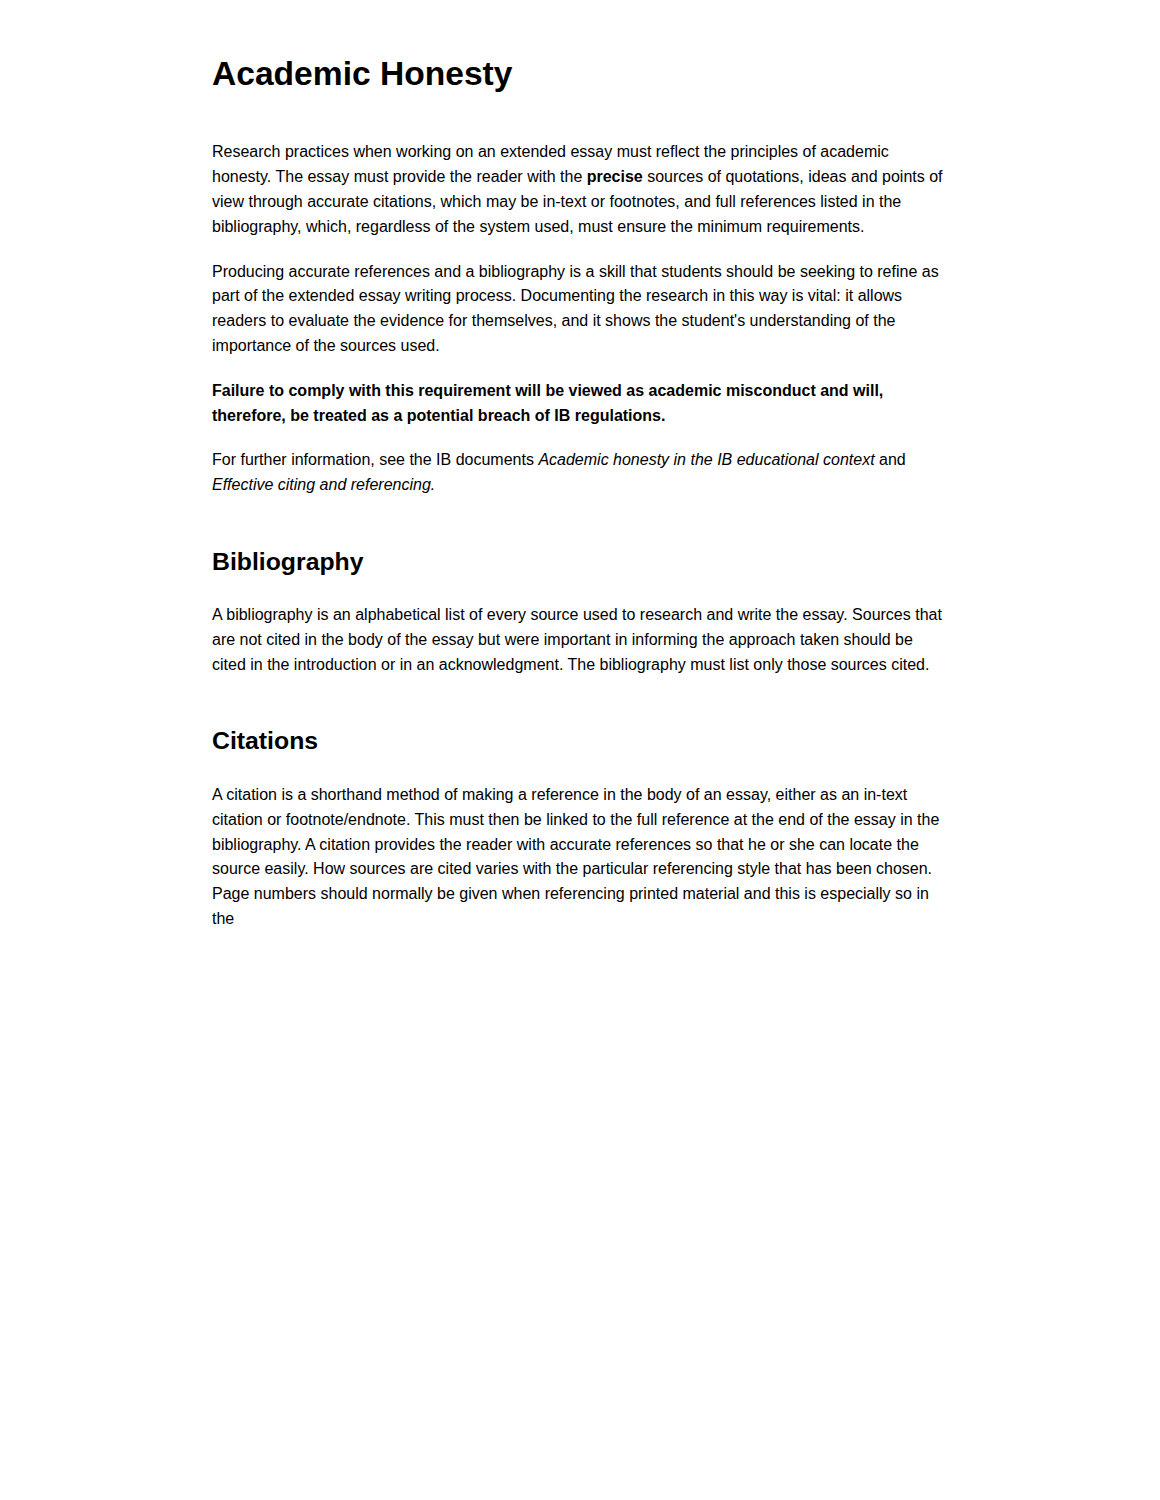Academic Honesty
Research practices when working on an extended essay must reflect the principles of academic honesty. The essay must provide the reader with the precise sources of quotations, ideas and points of view through accurate citations, which may be in-text or footnotes, and full references listed in the bibliography, which, regardless of the system used, must ensure the minimum requirements.
Producing accurate references and a bibliography is a skill that students should be seeking to refine as part of the extended essay writing process. Documenting the research in this way is vital: it allows readers to evaluate the evidence for themselves, and it shows the student's understanding of the importance of the sources used.
Failure to comply with this requirement will be viewed as academic misconduct and will, therefore, be treated as a potential breach of IB regulations.
For further information, see the IB documents Academic honesty in the IB educational context and Effective citing and referencing.
Bibliography
A bibliography is an alphabetical list of every source used to research and write the essay. Sources that are not cited in the body of the essay but were important in informing the approach taken should be cited in the introduction or in an acknowledgment. The bibliography must list only those sources cited.
Citations
A citation is a shorthand method of making a reference in the body of an essay, either as an in-text citation or footnote/endnote. This must then be linked to the full reference at the end of the essay in the bibliography. A citation provides the reader with accurate references so that he or she can locate the source easily. How sources are cited varies with the particular referencing style that has been chosen. Page numbers should normally be given when referencing printed material and this is especially so in the